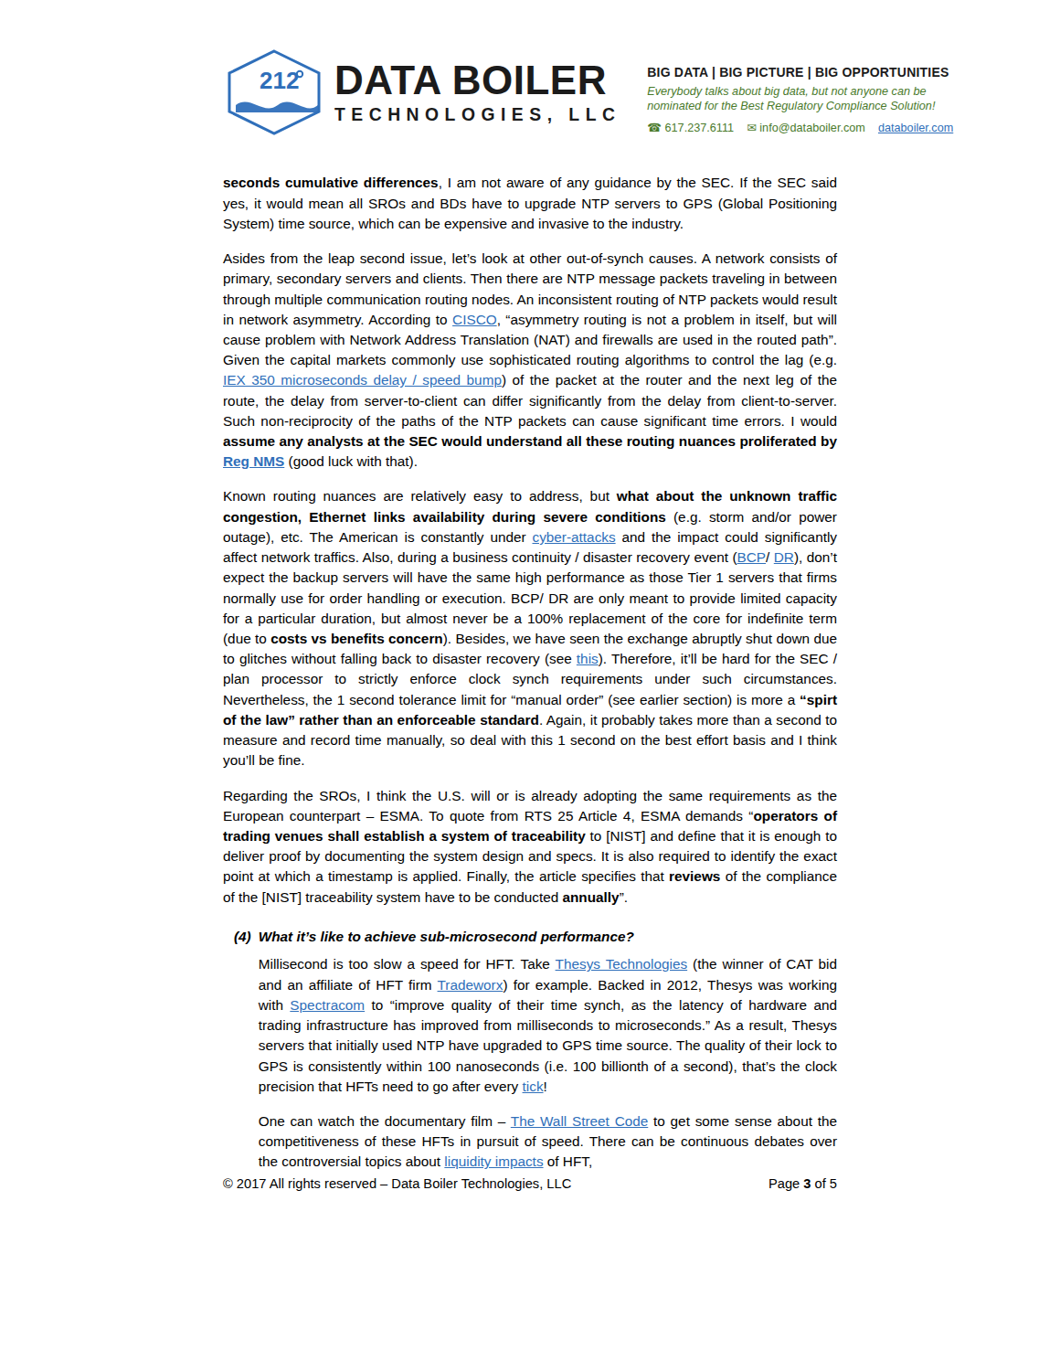212
DATA BOILER
TECHNOLOGIES, LLC
BIG DATA | BIG PICTURE | BIG OPPORTUNITIES
Everybody talks about big data, but not anyone can be
nominated for the Best Regulatory Compliance Solution!
☎ 617.237.6111 ✉ info@databoiler.com databoiler.com
seconds cumulative differences, I am not aware of any guidance by the SEC. If the SEC said yes, it would mean all SROs and BDs have to upgrade NTP servers to GPS (Global Positioning System) time source, which can be expensive and invasive to the industry.
Asides from the leap second issue, let’s look at other out-of-synch causes. A network consists of primary, secondary servers and clients. Then there are NTP message packets traveling in between through multiple communication routing nodes. An inconsistent routing of NTP packets would result in network asymmetry. According to CISCO, “asymmetry routing is not a problem in itself, but will cause problem with Network Address Translation (NAT) and firewalls are used in the routed path”. Given the capital markets commonly use sophisticated routing algorithms to control the lag (e.g. IEX 350 microseconds delay / speed bump) of the packet at the router and the next leg of the route, the delay from server-to-client can differ significantly from the delay from client-to-server. Such non-reciprocity of the paths of the NTP packets can cause significant time errors. I would assume any analysts at the SEC would understand all these routing nuances proliferated by Reg NMS (good luck with that).
Known routing nuances are relatively easy to address, but what about the unknown traffic congestion, Ethernet links availability during severe conditions (e.g. storm and/or power outage), etc. The American is constantly under cyber-attacks and the impact could significantly affect network traffics. Also, during a business continuity / disaster recovery event (BCP/ DR), don’t expect the backup servers will have the same high performance as those Tier 1 servers that firms normally use for order handling or execution. BCP/ DR are only meant to provide limited capacity for a particular duration, but almost never be a 100% replacement of the core for indefinite term (due to costs vs benefits concern). Besides, we have seen the exchange abruptly shut down due to glitches without falling back to disaster recovery (see this). Therefore, it’ll be hard for the SEC / plan processor to strictly enforce clock synch requirements under such circumstances. Nevertheless, the 1 second tolerance limit for “manual order” (see earlier section) is more a “spirt of the law” rather than an enforceable standard. Again, it probably takes more than a second to measure and record time manually, so deal with this 1 second on the best effort basis and I think you’ll be fine.
Regarding the SROs, I think the U.S. will or is already adopting the same requirements as the European counterpart – ESMA. To quote from RTS 25 Article 4, ESMA demands “operators of trading venues shall establish a system of traceability to [NIST] and define that it is enough to deliver proof by documenting the system design and specs. It is also required to identify the exact point at which a timestamp is applied. Finally, the article specifies that reviews of the compliance of the [NIST] traceability system have to be conducted annually”.
(4)
What it’s like to achieve sub-microsecond performance?
Millisecond is too slow a speed for HFT. Take Thesys Technologies (the winner of CAT bid and an affiliate of HFT firm Tradeworx) for example. Backed in 2012, Thesys was working with Spectracom to “improve quality of their time synch, as the latency of hardware and trading infrastructure has improved from milliseconds to microseconds.” As a result, Thesys servers that initially used NTP have upgraded to GPS time source. The quality of their lock to GPS is consistently within 100 nanoseconds (i.e. 100 billionth of a second), that’s the clock precision that HFTs need to go after every tick!
One can watch the documentary film – The Wall Street Code to get some sense about the competitiveness of these HFTs in pursuit of speed. There can be continuous debates over the controversial topics about liquidity impacts of HFT,
© 2017 All rights reserved – Data Boiler Technologies, LLC
Page 3 of 5